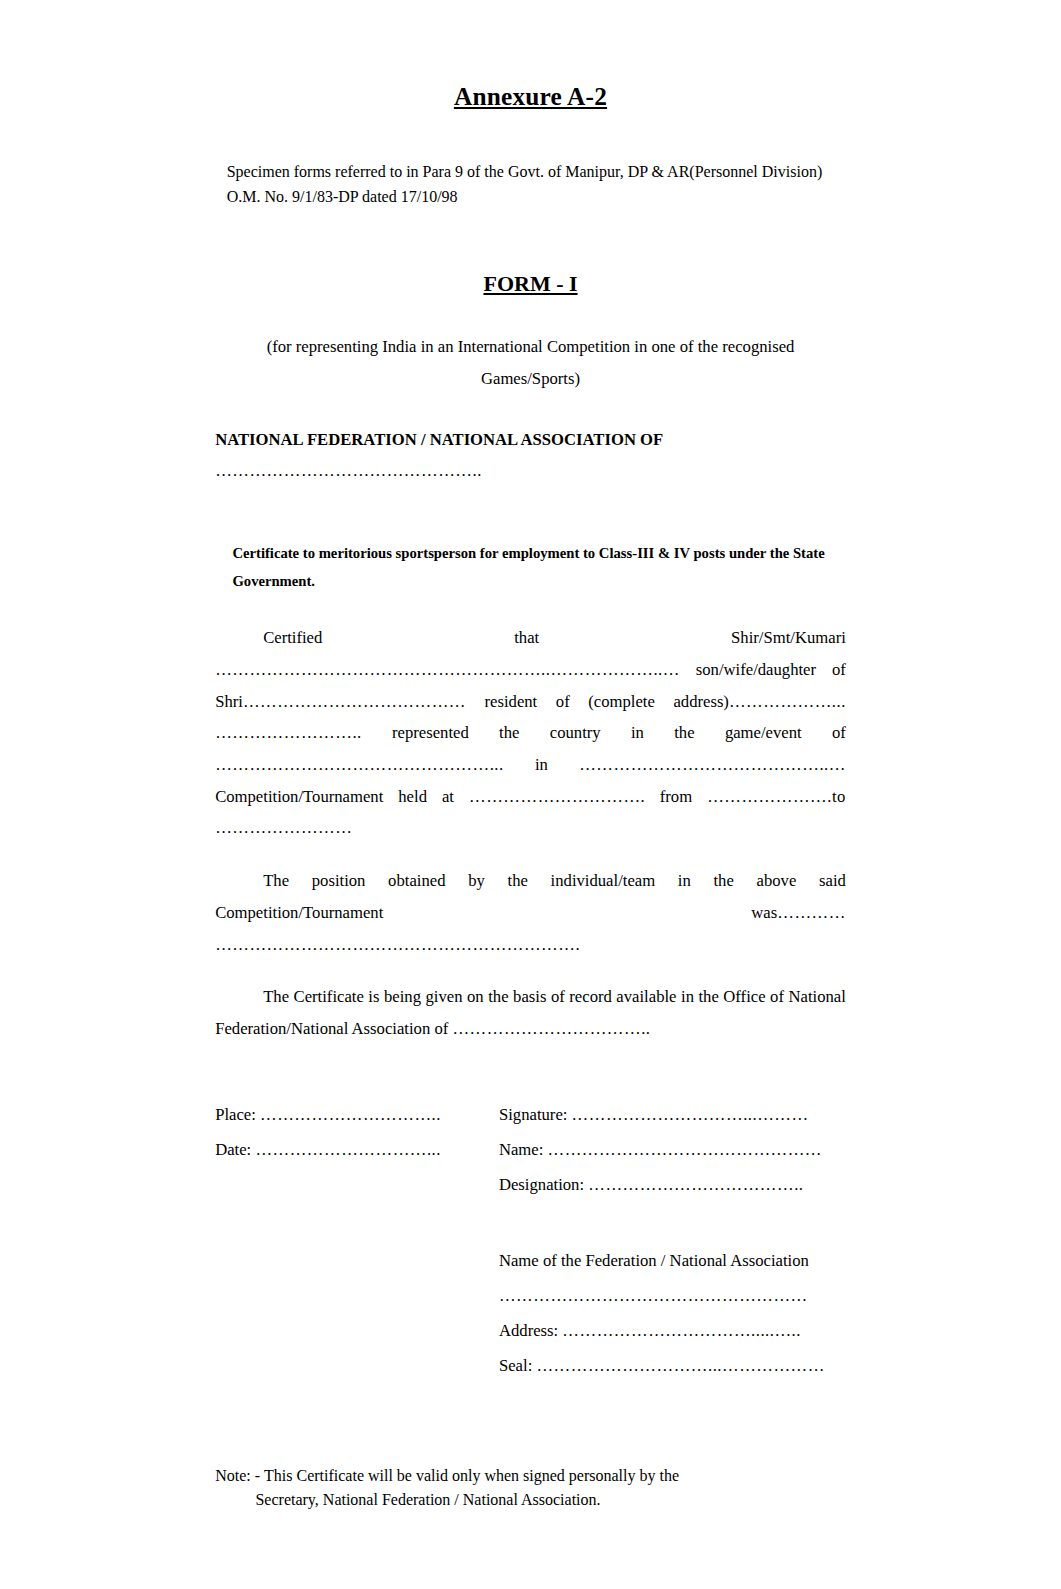Annexure A-2
Specimen forms referred to in Para 9 of the Govt. of Manipur, DP & AR(Personnel Division) O.M. No. 9/1/83-DP dated 17/10/98
FORM - I
(for representing India in an International Competition in one of the recognised Games/Sports)
NATIONAL FEDERATION / NATIONAL ASSOCIATION OF ………………………………………..
Certificate to meritorious sportsperson for employment to Class-III & IV posts under the State Government.
Certified that Shir/Smt/Kumari …………………………………………………..………………..… son/wife/daughter of Shri………………………………… resident of (complete address)………………... …………………….. represented the country in the game/event of …………………………………………... in ……………………………………..… Competition/Tournament held at …………………………. from ………………….to ……………………
The position obtained by the individual/team in the above said Competition/Tournament was………… ……………………………………………………….
The Certificate is being given on the basis of record available in the Office of National Federation/National Association of ……………………………..
| Place: ………………………….. Date: …………………………... | Signature: …………………………...……… Name: ………………………………………… Designation: ……………………………….. Name of the Federation / National Association ……………………………………………… Address: …………………………….....….. Seal: …………………………...……………… |
Note: - This Certificate will be valid only when signed personally by the Secretary, National Federation / National Association.